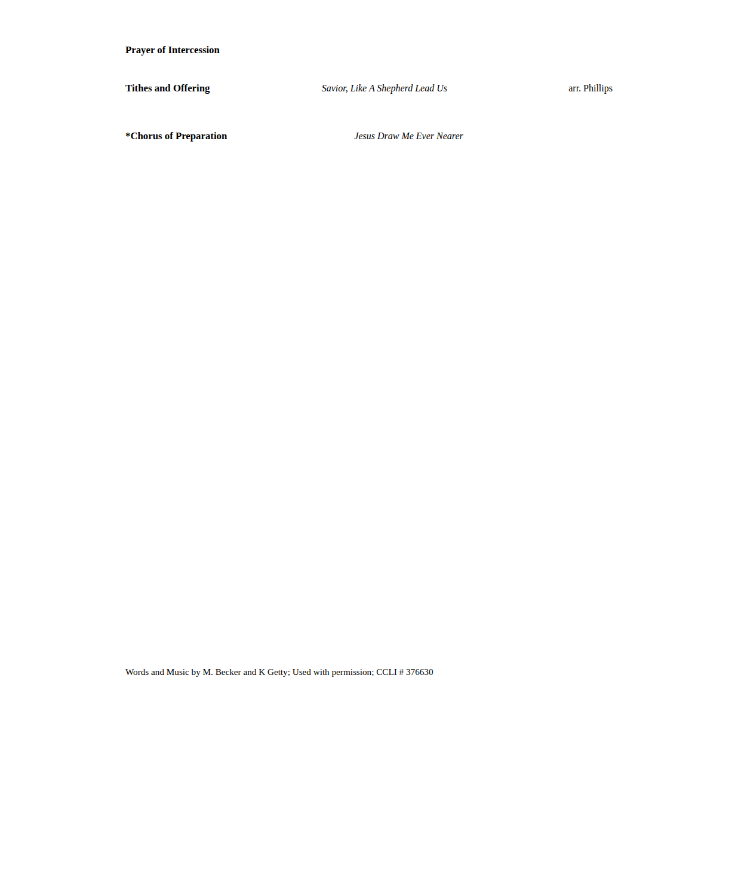Prayer of Intercession
Tithes and Offering
Savior, Like A Shepherd Lead Us
arr. Phillips
*Chorus of Preparation
Jesus Draw Me Ever Nearer
Words and Music by M. Becker and K Getty; Used with permission; CCLI # 376630
Verse and chorus text as printed under the music
Verse (marked VERSE):
Jesus, draw me ever nearer as I labour through the storm. You have called me to this passage, and I'll follow though I'm worn.
Jesus, guide me through the tempest, keep my spirit staid and sure. When the midnight meets the morning, let me love You even more.
Let the treasures of the trial form within me as I go. And at the end of this long passage, let me leave them at Your throne.
Chorus (marked CHORUS):
May this journey bring a blessing, may I rise on wings of faith; And at the end of my heart's testing, with Your likeness let me wake.
Repeat endings: 1, 2 — "Jesus," (return to verse); 3 — "Let the" (return to verse); final ending sustains on "wake."